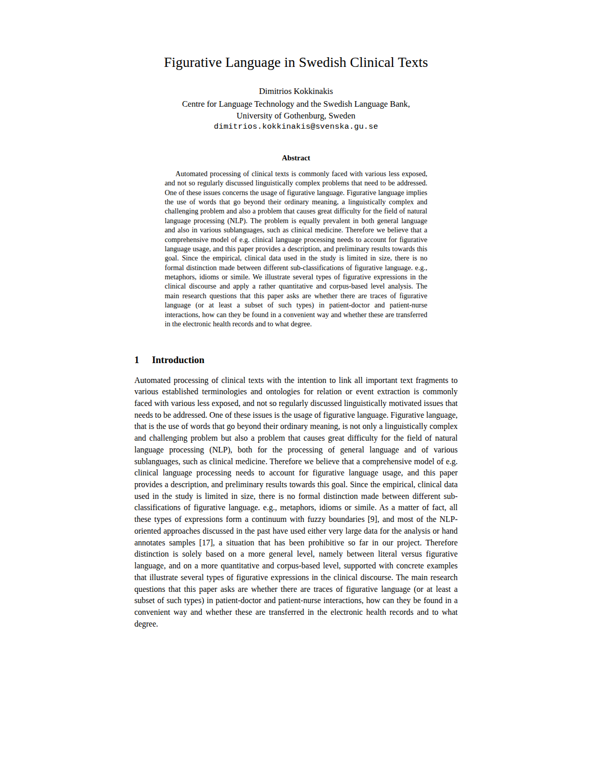Figurative Language in Swedish Clinical Texts
Dimitrios Kokkinakis
Centre for Language Technology and the Swedish Language Bank,
University of Gothenburg, Sweden
dimitrios.kokkinakis@svenska.gu.se
Abstract
Automated processing of clinical texts is commonly faced with various less exposed, and not so regularly discussed linguistically complex problems that need to be addressed. One of these issues concerns the usage of figurative language. Figurative language implies the use of words that go beyond their ordinary meaning, a linguistically complex and challenging problem and also a problem that causes great difficulty for the field of natural language processing (NLP). The problem is equally prevalent in both general language and also in various sublanguages, such as clinical medicine. Therefore we believe that a comprehensive model of e.g. clinical language processing needs to account for figurative language usage, and this paper provides a description, and preliminary results towards this goal. Since the empirical, clinical data used in the study is limited in size, there is no formal distinction made between different sub-classifications of figurative language. e.g., metaphors, idioms or simile. We illustrate several types of figurative expressions in the clinical discourse and apply a rather quantitative and corpus-based level analysis. The main research questions that this paper asks are whether there are traces of figurative language (or at least a subset of such types) in patient-doctor and patient-nurse interactions, how can they be found in a convenient way and whether these are transferred in the electronic health records and to what degree.
1 Introduction
Automated processing of clinical texts with the intention to link all important text fragments to various established terminologies and ontologies for relation or event extraction is commonly faced with various less exposed, and not so regularly discussed linguistically motivated issues that needs to be addressed. One of these issues is the usage of figurative language. Figurative language, that is the use of words that go beyond their ordinary meaning, is not only a linguistically complex and challenging problem but also a problem that causes great difficulty for the field of natural language processing (NLP), both for the processing of general language and of various sublanguages, such as clinical medicine. Therefore we believe that a comprehensive model of e.g. clinical language processing needs to account for figurative language usage, and this paper provides a description, and preliminary results towards this goal. Since the empirical, clinical data used in the study is limited in size, there is no formal distinction made between different sub-classifications of figurative language. e.g., metaphors, idioms or simile. As a matter of fact, all these types of expressions form a continuum with fuzzy boundaries [9], and most of the NLP-oriented approaches discussed in the past have used either very large data for the analysis or hand annotates samples [17], a situation that has been prohibitive so far in our project. Therefore distinction is solely based on a more general level, namely between literal versus figurative language, and on a more quantitative and corpus-based level, supported with concrete examples that illustrate several types of figurative expressions in the clinical discourse. The main research questions that this paper asks are whether there are traces of figurative language (or at least a subset of such types) in patient-doctor and patient-nurse interactions, how can they be found in a convenient way and whether these are transferred in the electronic health records and to what degree.